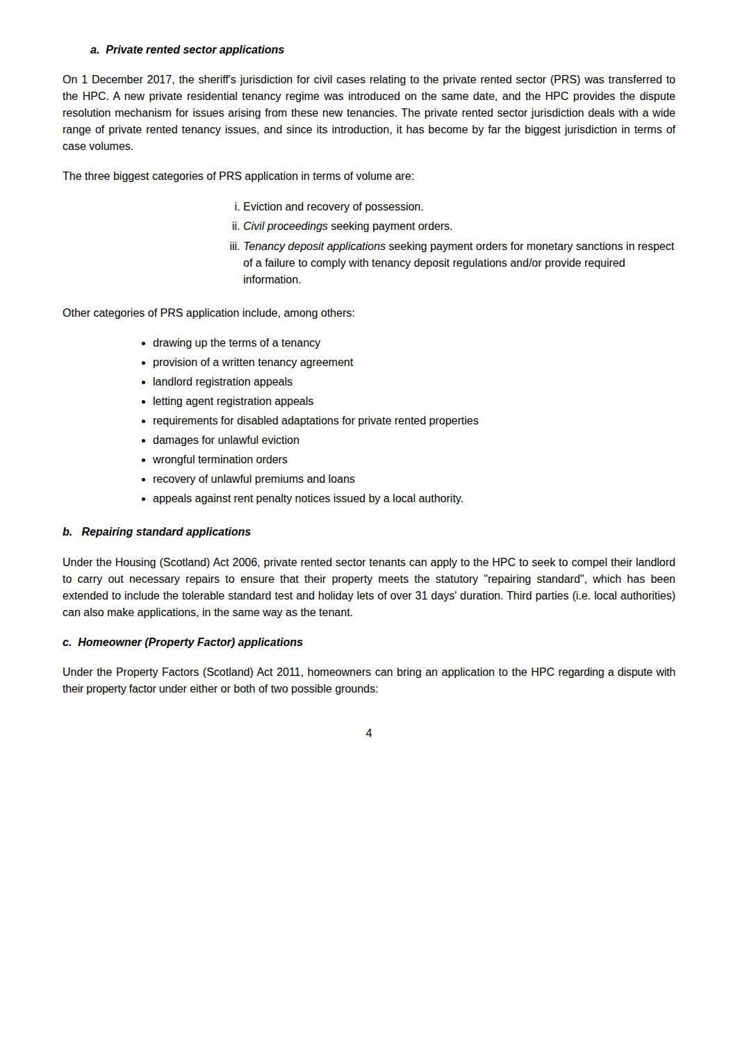a. Private rented sector applications
On 1 December 2017, the sheriff's jurisdiction for civil cases relating to the private rented sector (PRS) was transferred to the HPC. A new private residential tenancy regime was introduced on the same date, and the HPC provides the dispute resolution mechanism for issues arising from these new tenancies. The private rented sector jurisdiction deals with a wide range of private rented tenancy issues, and since its introduction, it has become by far the biggest jurisdiction in terms of case volumes.
The three biggest categories of PRS application in terms of volume are:
Eviction and recovery of possession.
Civil proceedings seeking payment orders.
Tenancy deposit applications seeking payment orders for monetary sanctions in respect of a failure to comply with tenancy deposit regulations and/or provide required information.
Other categories of PRS application include, among others:
drawing up the terms of a tenancy
provision of a written tenancy agreement
landlord registration appeals
letting agent registration appeals
requirements for disabled adaptations for private rented properties
damages for unlawful eviction
wrongful termination orders
recovery of unlawful premiums and loans
appeals against rent penalty notices issued by a local authority.
b. Repairing standard applications
Under the Housing (Scotland) Act 2006, private rented sector tenants can apply to the HPC to seek to compel their landlord to carry out necessary repairs to ensure that their property meets the statutory "repairing standard", which has been extended to include the tolerable standard test and holiday lets of over 31 days' duration. Third parties (i.e. local authorities) can also make applications, in the same way as the tenant.
c. Homeowner (Property Factor) applications
Under the Property Factors (Scotland) Act 2011, homeowners can bring an application to the HPC regarding a dispute with their property factor under either or both of two possible grounds:
4